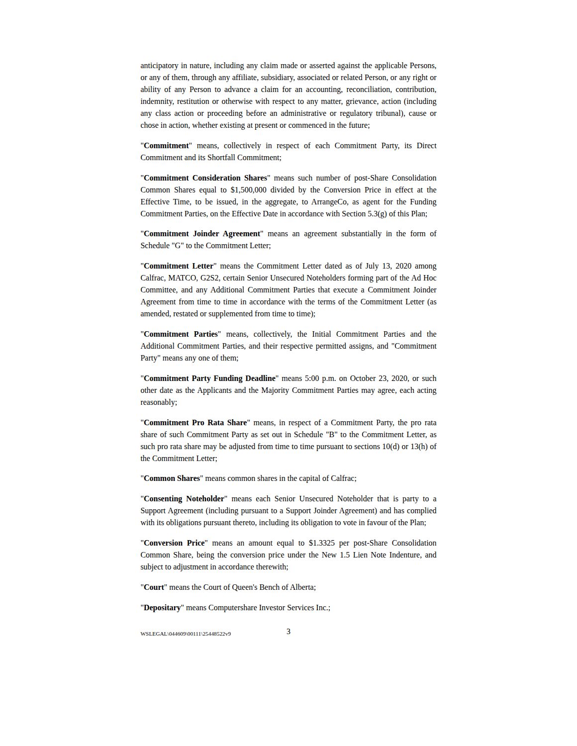anticipatory in nature, including any claim made or asserted against the applicable Persons, or any of them, through any affiliate, subsidiary, associated or related Person, or any right or ability of any Person to advance a claim for an accounting, reconciliation, contribution, indemnity, restitution or otherwise with respect to any matter, grievance, action (including any class action or proceeding before an administrative or regulatory tribunal), cause or chose in action, whether existing at present or commenced in the future;
"Commitment" means, collectively in respect of each Commitment Party, its Direct Commitment and its Shortfall Commitment;
"Commitment Consideration Shares" means such number of post-Share Consolidation Common Shares equal to $1,500,000 divided by the Conversion Price in effect at the Effective Time, to be issued, in the aggregate, to ArrangeCo, as agent for the Funding Commitment Parties, on the Effective Date in accordance with Section 5.3(g) of this Plan;
"Commitment Joinder Agreement" means an agreement substantially in the form of Schedule "G" to the Commitment Letter;
"Commitment Letter" means the Commitment Letter dated as of July 13, 2020 among Calfrac, MATCO, G2S2, certain Senior Unsecured Noteholders forming part of the Ad Hoc Committee, and any Additional Commitment Parties that execute a Commitment Joinder Agreement from time to time in accordance with the terms of the Commitment Letter (as amended, restated or supplemented from time to time);
"Commitment Parties" means, collectively, the Initial Commitment Parties and the Additional Commitment Parties, and their respective permitted assigns, and "Commitment Party" means any one of them;
"Commitment Party Funding Deadline" means 5:00 p.m. on October 23, 2020, or such other date as the Applicants and the Majority Commitment Parties may agree, each acting reasonably;
"Commitment Pro Rata Share" means, in respect of a Commitment Party, the pro rata share of such Commitment Party as set out in Schedule "B" to the Commitment Letter, as such pro rata share may be adjusted from time to time pursuant to sections 10(d) or 13(h) of the Commitment Letter;
"Common Shares" means common shares in the capital of Calfrac;
"Consenting Noteholder" means each Senior Unsecured Noteholder that is party to a Support Agreement (including pursuant to a Support Joinder Agreement) and has complied with its obligations pursuant thereto, including its obligation to vote in favour of the Plan;
"Conversion Price" means an amount equal to $1.3325 per post-Share Consolidation Common Share, being the conversion price under the New 1.5 Lien Note Indenture, and subject to adjustment in accordance therewith;
"Court" means the Court of Queen's Bench of Alberta;
"Depositary" means Computershare Investor Services Inc.;
WSLEGAL\044609\00111\25448522v9
3